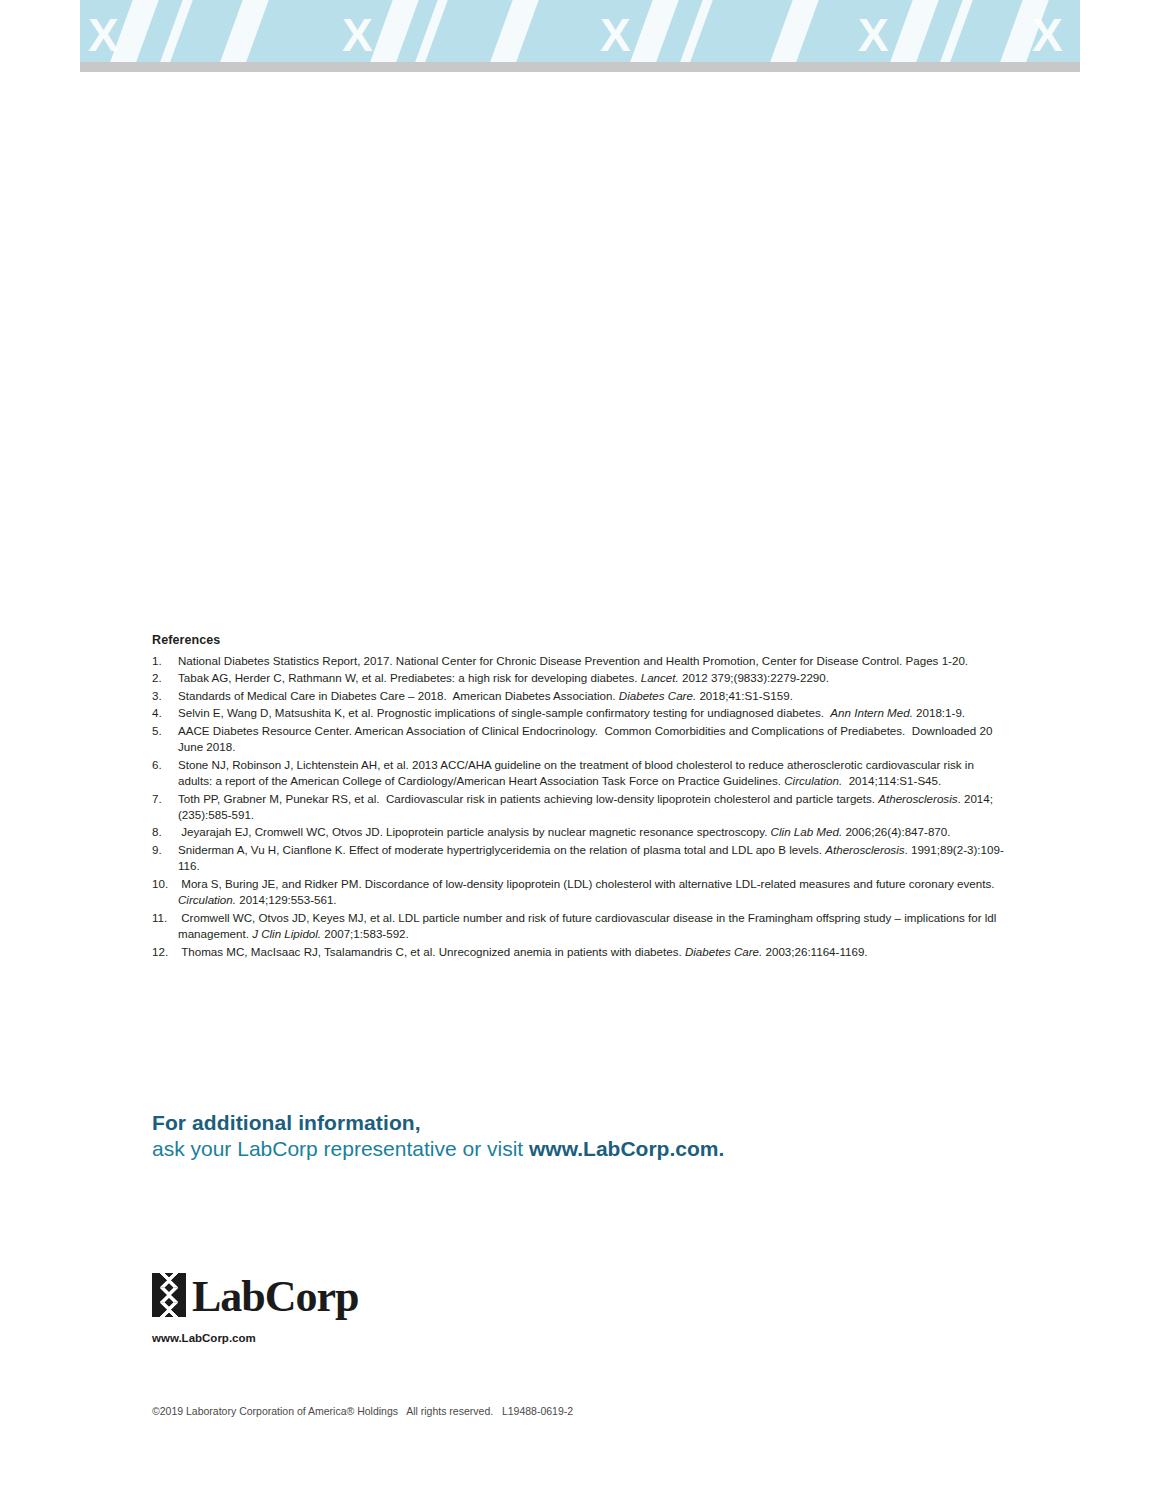X X X X X
References
1. National Diabetes Statistics Report, 2017. National Center for Chronic Disease Prevention and Health Promotion, Center for Disease Control. Pages 1-20.
2. Tabak AG, Herder C, Rathmann W, et al. Prediabetes: a high risk for developing diabetes. Lancet. 2012 379;(9833):2279-2290.
3. Standards of Medical Care in Diabetes Care – 2018. American Diabetes Association. Diabetes Care. 2018;41:S1-S159.
4. Selvin E, Wang D, Matsushita K, et al. Prognostic implications of single-sample confirmatory testing for undiagnosed diabetes. Ann Intern Med. 2018:1-9.
5. AACE Diabetes Resource Center. American Association of Clinical Endocrinology. Common Comorbidities and Complications of Prediabetes. Downloaded 20 June 2018.
6. Stone NJ, Robinson J, Lichtenstein AH, et al. 2013 ACC/AHA guideline on the treatment of blood cholesterol to reduce atherosclerotic cardiovascular risk in adults: a report of the American College of Cardiology/American Heart Association Task Force on Practice Guidelines. Circulation. 2014;114:S1-S45.
7. Toth PP, Grabner M, Punekar RS, et al. Cardiovascular risk in patients achieving low-density lipoprotein cholesterol and particle targets. Atherosclerosis. 2014;(235):585-591.
8. Jeyarajah EJ, Cromwell WC, Otvos JD. Lipoprotein particle analysis by nuclear magnetic resonance spectroscopy. Clin Lab Med. 2006;26(4):847-870.
9. Sniderman A, Vu H, Cianflone K. Effect of moderate hypertriglyceridemia on the relation of plasma total and LDL apo B levels. Atherosclerosis. 1991;89(2-3):109-116.
10. Mora S, Buring JE, and Ridker PM. Discordance of low-density lipoprotein (LDL) cholesterol with alternative LDL-related measures and future coronary events. Circulation. 2014;129:553-561.
11. Cromwell WC, Otvos JD, Keyes MJ, et al. LDL particle number and risk of future cardiovascular disease in the Framingham offspring study – implications for ldl management. J Clin Lipidol. 2007;1:583-592.
12. Thomas MC, MacIsaac RJ, Tsalamandris C, et al. Unrecognized anemia in patients with diabetes. Diabetes Care. 2003;26:1164-1169.
For additional information,
ask your LabCorp representative or visit www.LabCorp.com.
LabCorp
www.LabCorp.com
©2019 Laboratory Corporation of America® Holdings All rights reserved. L19488-0619-2